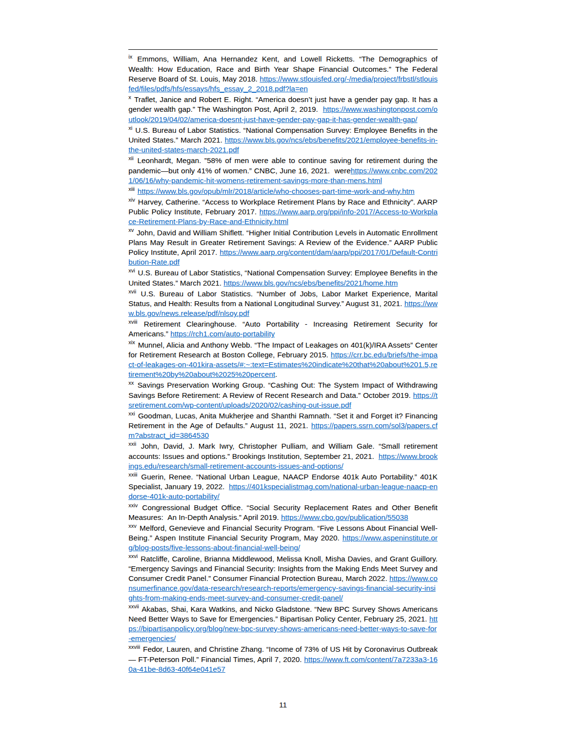ix Emmons, William, Ana Hernandez Kent, and Lowell Ricketts. “The Demographics of Wealth: How Education, Race and Birth Year Shape Financial Outcomes.” The Federal Reserve Board of St. Louis, May 2018. https://www.stlouisfed.org/-/media/project/frbstl/stlouisfed/files/pdfs/hfs/essays/hfs_essay_2_2018.pdf?la=en
x Traflet, Janice and Robert E. Right. “America doesn’t just have a gender pay gap. It has a gender wealth gap.” The Washington Post, April 2, 2019. https://www.washingtonpost.com/outlook/2019/04/02/america-doesnt-just-have-gender-pay-gap-it-has-gender-wealth-gap/
xi U.S. Bureau of Labor Statistics. “National Compensation Survey: Employee Benefits in the United States.” March 2021. https://www.bls.gov/ncs/ebs/benefits/2021/employee-benefits-in-the-united-states-march-2021.pdf
xii Leonhardt, Megan. ”58% of men were able to continue saving for retirement during the pandemic—but only 41% of women.” CNBC, June 16, 2021. werehttps://www.cnbc.com/2021/06/16/why-pandemic-hit-womens-retirement-savings-more-than-mens.html
xiii https://www.bls.gov/opub/mlr/2018/article/who-chooses-part-time-work-and-why.htm
xiv Harvey, Catherine. “Access to Workplace Retirement Plans by Race and Ethnicity”. AARP Public Policy Institute, February 2017. https://www.aarp.org/ppi/info-2017/Access-to-Workplace-Retirement-Plans-by-Race-and-Ethnicity.html
xv John, David and William Shiflett. “Higher Initial Contribution Levels in Automatic Enrollment Plans May Result in Greater Retirement Savings: A Review of the Evidence.” AARP Public Policy Institute, April 2017. https://www.aarp.org/content/dam/aarp/ppi/2017/01/Default-Contribution-Rate.pdf
xvi U.S. Bureau of Labor Statistics, “National Compensation Survey: Employee Benefits in the United States.” March 2021. https://www.bls.gov/ncs/ebs/benefits/2021/home.htm
xvii U.S. Bureau of Labor Statistics. “Number of Jobs, Labor Market Experience, Marital Status, and Health: Results from a National Longitudinal Survey.” August 31, 2021. https://www.bls.gov/news.release/pdf/nlsoy.pdf
xviii Retirement Clearinghouse. “Auto Portability - Increasing Retirement Security for Americans.” https://rch1.com/auto-portability
xix Munnel, Alicia and Anthony Webb. “The Impact of Leakages on 401(k)/IRA Assets” Center for Retirement Research at Boston College, February 2015. https://crr.bc.edu/briefs/the-impact-of-leakages-on-401kira-assets/#:~:text=Estimates%20indicate%20that%20about%201.5,retirement%20by%20about%2025%20percent.
xx Savings Preservation Working Group. “Cashing Out: The System Impact of Withdrawing Savings Before Retirement: A Review of Recent Research and Data.” October 2019. https://tsretirement.com/wp-content/uploads/2020/02/cashing-out-issue.pdf
xxi Goodman, Lucas, Anita Mukherjee and Shanthi Ramnath. “Set it and Forget it? Financing Retirement in the Age of Defaults.” August 11, 2021. https://papers.ssrn.com/sol3/papers.cfm?abstract_id=3864530
xxii John, David, J. Mark Iwry, Christopher Pulliam, and William Gale. “Small retirement accounts: Issues and options.” Brookings Institution, September 21, 2021. https://www.brookings.edu/research/small-retirement-accounts-issues-and-options/
xxiii Guerin, Renee. “National Urban League, NAACP Endorse 401k Auto Portability.” 401K Specialist, January 19, 2022. https://401kspecialistmag.com/national-urban-league-naacp-endorse-401k-auto-portability/
xxiv Congressional Budget Office. “Social Security Replacement Rates and Other Benefit Measures: An In-Depth Analysis.” April 2019. https://www.cbo.gov/publication/55038
xxv Melford, Genevieve and Financial Security Program. “Five Lessons About Financial Well-Being.” Aspen Institute Financial Security Program, May 2020. https://www.aspeninstitute.org/blog-posts/five-lessons-about-financial-well-being/
xxvi Ratcliffe, Caroline, Brianna Middlewood, Melissa Knoll, Misha Davies, and Grant Guillory. “Emergency Savings and Financial Security: Insights from the Making Ends Meet Survey and Consumer Credit Panel.” Consumer Financial Protection Bureau, March 2022. https://www.consumerfinance.gov/data-research/research-reports/emergency-savings-financial-security-insights-from-making-ends-meet-survey-and-consumer-credit-panel/
xxvii Akabas, Shai, Kara Watkins, and Nicko Gladstone. “New BPC Survey Shows Americans Need Better Ways to Save for Emergencies.” Bipartisan Policy Center, February 25, 2021. https://bipartisanpolicy.org/blog/new-bpc-survey-shows-americans-need-better-ways-to-save-for-emergencies/
xxviii Fedor, Lauren, and Christine Zhang. “Income of 73% of US Hit by Coronavirus Outbreak — FT-Peterson Poll.” Financial Times, April 7, 2020. https://www.ft.com/content/7a7233a3-160a-41be-8d63-40f64e041e57
11